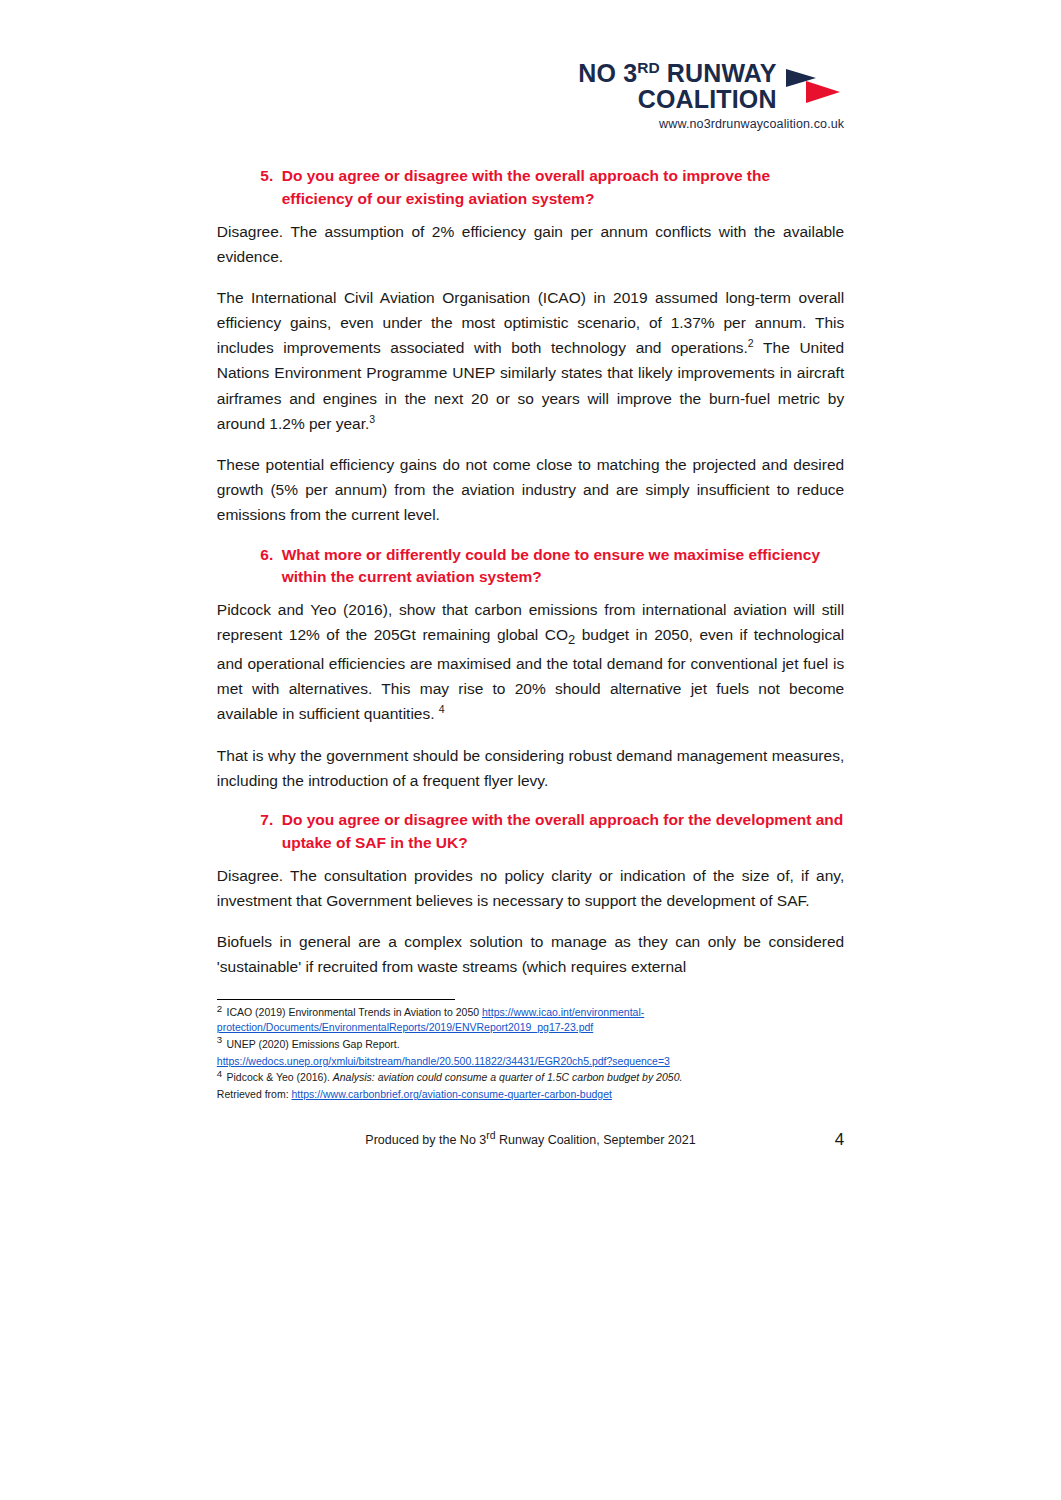NO 3RD RUNWAY
COALITION
www.no3rdrunwaycoalition.co.uk
Do you agree or disagree with the overall approach to improve the efficiency of our existing aviation system?
Disagree. The assumption of 2% efficiency gain per annum conflicts with the available evidence.
The International Civil Aviation Organisation (ICAO) in 2019 assumed long-term overall efficiency gains, even under the most optimistic scenario, of 1.37% per annum. This includes improvements associated with both technology and operations.2 The United Nations Environment Programme UNEP similarly states that likely improvements in aircraft airframes and engines in the next 20 or so years will improve the burn-fuel metric by around 1.2% per year.3
These potential efficiency gains do not come close to matching the projected and desired growth (5% per annum) from the aviation industry and are simply insufficient to reduce emissions from the current level.
What more or differently could be done to ensure we maximise efficiency within the current aviation system?
Pidcock and Yeo (2016), show that carbon emissions from international aviation will still represent 12% of the 205Gt remaining global CO2 budget in 2050, even if technological and operational efficiencies are maximised and the total demand for conventional jet fuel is met with alternatives. This may rise to 20% should alternative jet fuels not become available in sufficient quantities. 4
That is why the government should be considering robust demand management measures, including the introduction of a frequent flyer levy.
Do you agree or disagree with the overall approach for the development and uptake of SAF in the UK?
Disagree. The consultation provides no policy clarity or indication of the size of, if any, investment that Government believes is necessary to support the development of SAF.
Biofuels in general are a complex solution to manage as they can only be considered 'sustainable' if recruited from waste streams (which requires external
2 ICAO (2019) Environmental Trends in Aviation to 2050 https://www.icao.int/environmental-protection/Documents/EnvironmentalReports/2019/ENVReport2019_pg17-23.pdf
3 UNEP (2020) Emissions Gap Report.
https://wedocs.unep.org/xmlui/bitstream/handle/20.500.11822/34431/EGR20ch5.pdf?sequence=3
4 Pidcock & Yeo (2016). Analysis: aviation could consume a quarter of 1.5C carbon budget by 2050.
Retrieved from: https://www.carbonbrief.org/aviation-consume-quarter-carbon-budget
Produced by the No 3rd Runway Coalition, September 2021
4